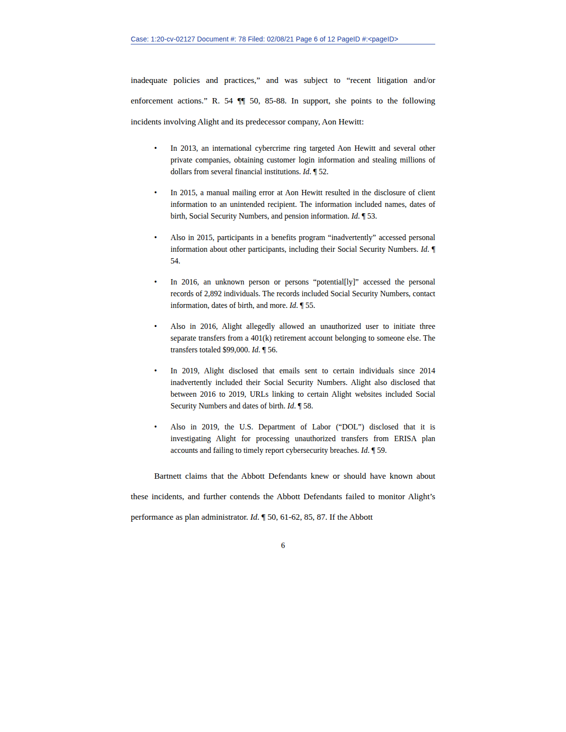Case: 1:20-cv-02127 Document #: 78 Filed: 02/08/21 Page 6 of 12 PageID #:<pageID>
inadequate policies and practices,” and was subject to “recent litigation and/or enforcement actions.” R. 54 ¶¶ 50, 85-88. In support, she points to the following incidents involving Alight and its predecessor company, Aon Hewitt:
In 2013, an international cybercrime ring targeted Aon Hewitt and several other private companies, obtaining customer login information and stealing millions of dollars from several financial institutions. Id. ¶ 52.
In 2015, a manual mailing error at Aon Hewitt resulted in the disclosure of client information to an unintended recipient. The information included names, dates of birth, Social Security Numbers, and pension information. Id. ¶ 53.
Also in 2015, participants in a benefits program “inadvertently” accessed personal information about other participants, including their Social Security Numbers. Id. ¶ 54.
In 2016, an unknown person or persons “potential[ly]” accessed the personal records of 2,892 individuals. The records included Social Security Numbers, contact information, dates of birth, and more. Id. ¶ 55.
Also in 2016, Alight allegedly allowed an unauthorized user to initiate three separate transfers from a 401(k) retirement account belonging to someone else. The transfers totaled $99,000. Id. ¶ 56.
In 2019, Alight disclosed that emails sent to certain individuals since 2014 inadvertently included their Social Security Numbers. Alight also disclosed that between 2016 to 2019, URLs linking to certain Alight websites included Social Security Numbers and dates of birth. Id. ¶ 58.
Also in 2019, the U.S. Department of Labor (“DOL”) disclosed that it is investigating Alight for processing unauthorized transfers from ERISA plan accounts and failing to timely report cybersecurity breaches. Id. ¶ 59.
Bartnett claims that the Abbott Defendants knew or should have known about these incidents, and further contends the Abbott Defendants failed to monitor Alight’s performance as plan administrator. Id. ¶ 50, 61-62, 85, 87. If the Abbott
6